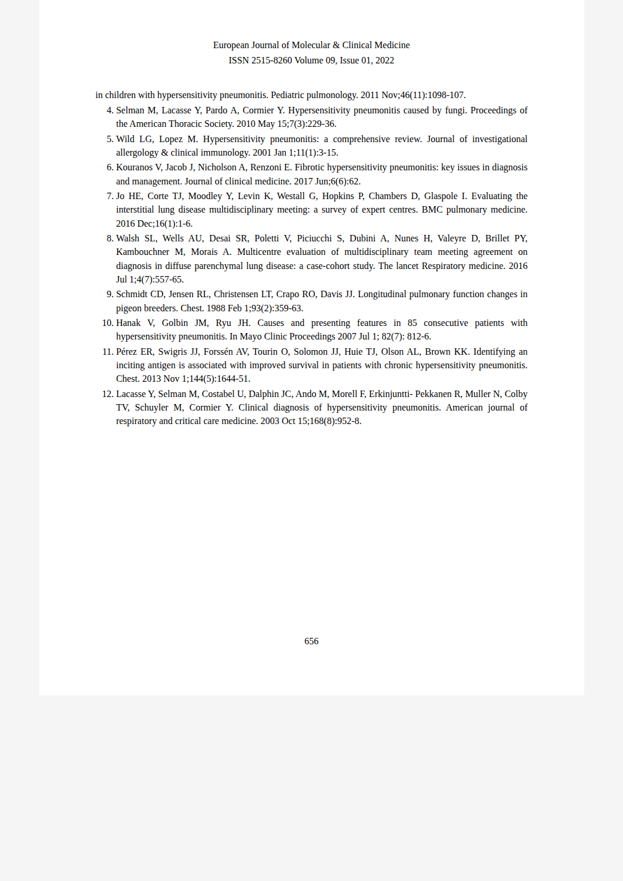European Journal of Molecular & Clinical Medicine ISSN 2515-8260 Volume 09, Issue 01, 2022
in children with hypersensitivity pneumonitis. Pediatric pulmonology. 2011 Nov;46(11):1098-107.
Selman M, Lacasse Y, Pardo A, Cormier Y. Hypersensitivity pneumonitis caused by fungi. Proceedings of the American Thoracic Society. 2010 May 15;7(3):229-36.
Wild LG, Lopez M. Hypersensitivity pneumonitis: a comprehensive review. Journal of investigational allergology & clinical immunology. 2001 Jan 1;11(1):3-15.
Kouranos V, Jacob J, Nicholson A, Renzoni E. Fibrotic hypersensitivity pneumonitis: key issues in diagnosis and management. Journal of clinical medicine. 2017 Jun;6(6):62.
Jo HE, Corte TJ, Moodley Y, Levin K, Westall G, Hopkins P, Chambers D, Glaspole I. Evaluating the interstitial lung disease multidisciplinary meeting: a survey of expert centres. BMC pulmonary medicine. 2016 Dec;16(1):1-6.
Walsh SL, Wells AU, Desai SR, Poletti V, Piciucchi S, Dubini A, Nunes H, Valeyre D, Brillet PY, Kambouchner M, Morais A. Multicentre evaluation of multidisciplinary team meeting agreement on diagnosis in diffuse parenchymal lung disease: a case-cohort study. The lancet Respiratory medicine. 2016 Jul 1;4(7):557-65.
Schmidt CD, Jensen RL, Christensen LT, Crapo RO, Davis JJ. Longitudinal pulmonary function changes in pigeon breeders. Chest. 1988 Feb 1;93(2):359-63.
Hanak V, Golbin JM, Ryu JH. Causes and presenting features in 85 consecutive patients with hypersensitivity pneumonitis. In Mayo Clinic Proceedings 2007 Jul 1; 82(7): 812-6.
Pérez ER, Swigris JJ, Forssén AV, Tourin O, Solomon JJ, Huie TJ, Olson AL, Brown KK. Identifying an inciting antigen is associated with improved survival in patients with chronic hypersensitivity pneumonitis. Chest. 2013 Nov 1;144(5):1644-51.
Lacasse Y, Selman M, Costabel U, Dalphin JC, Ando M, Morell F, Erkinjuntti- Pekkanen R, Muller N, Colby TV, Schuyler M, Cormier Y. Clinical diagnosis of hypersensitivity pneumonitis. American journal of respiratory and critical care medicine. 2003 Oct 15;168(8):952-8.
656